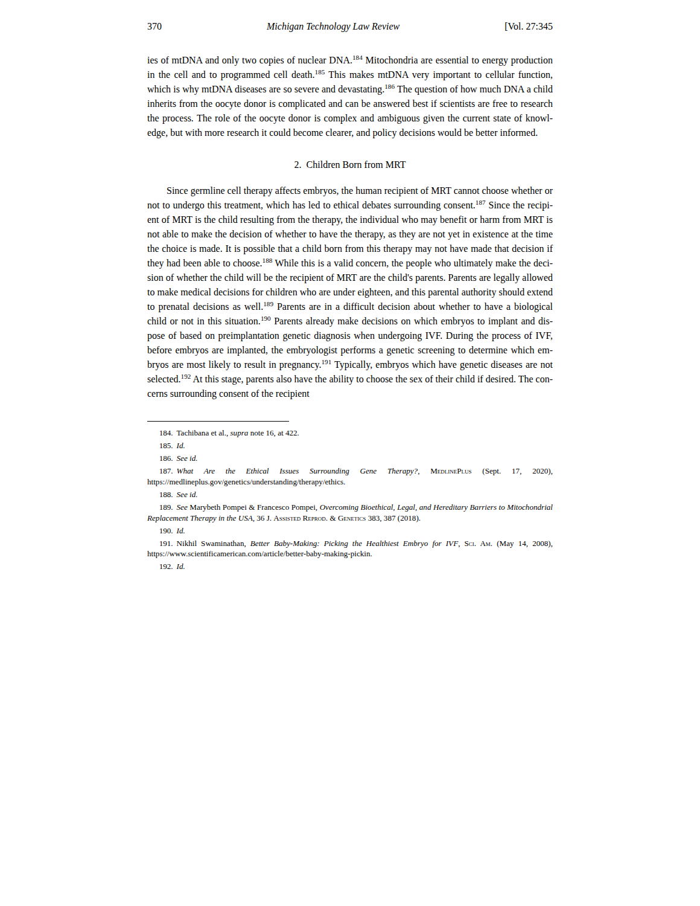370 Michigan Technology Law Review [Vol. 27:345
ies of mtDNA and only two copies of nuclear DNA.184 Mitochondria are essential to energy production in the cell and to programmed cell death.185 This makes mtDNA very important to cellular function, which is why mtDNA diseases are so severe and devastating.186 The question of how much DNA a child inherits from the oocyte donor is complicated and can be answered best if scientists are free to research the process. The role of the oocyte donor is complex and ambiguous given the current state of knowledge, but with more research it could become clearer, and policy decisions would be better informed.
2. Children Born from MRT
Since germline cell therapy affects embryos, the human recipient of MRT cannot choose whether or not to undergo this treatment, which has led to ethical debates surrounding consent.187 Since the recipient of MRT is the child resulting from the therapy, the individual who may benefit or harm from MRT is not able to make the decision of whether to have the therapy, as they are not yet in existence at the time the choice is made. It is possible that a child born from this therapy may not have made that decision if they had been able to choose.188 While this is a valid concern, the people who ultimately make the decision of whether the child will be the recipient of MRT are the child's parents. Parents are legally allowed to make medical decisions for children who are under eighteen, and this parental authority should extend to prenatal decisions as well.189 Parents are in a difficult decision about whether to have a biological child or not in this situation.190 Parents already make decisions on which embryos to implant and dispose of based on preimplantation genetic diagnosis when undergoing IVF. During the process of IVF, before embryos are implanted, the embryologist performs a genetic screening to determine which embryos are most likely to result in pregnancy.191 Typically, embryos which have genetic diseases are not selected.192 At this stage, parents also have the ability to choose the sex of their child if desired. The concerns surrounding consent of the recipient
184. Tachibana et al., supra note 16, at 422.
185. Id.
186. See id.
187. What Are the Ethical Issues Surrounding Gene Therapy?, MedlinePlus (Sept. 17, 2020), https://medlineplus.gov/genetics/understanding/therapy/ethics.
188. See id.
189. See Marybeth Pompei & Francesco Pompei, Overcoming Bioethical, Legal, and Hereditary Barriers to Mitochondrial Replacement Therapy in the USA, 36 J. Assisted Reprod. & Genetics 383, 387 (2018).
190. Id.
191. Nikhil Swaminathan, Better Baby-Making: Picking the Healthiest Embryo for IVF, Sci. Am. (May 14, 2008), https://www.scientificamerican.com/article/better-baby-making-pickin.
192. Id.